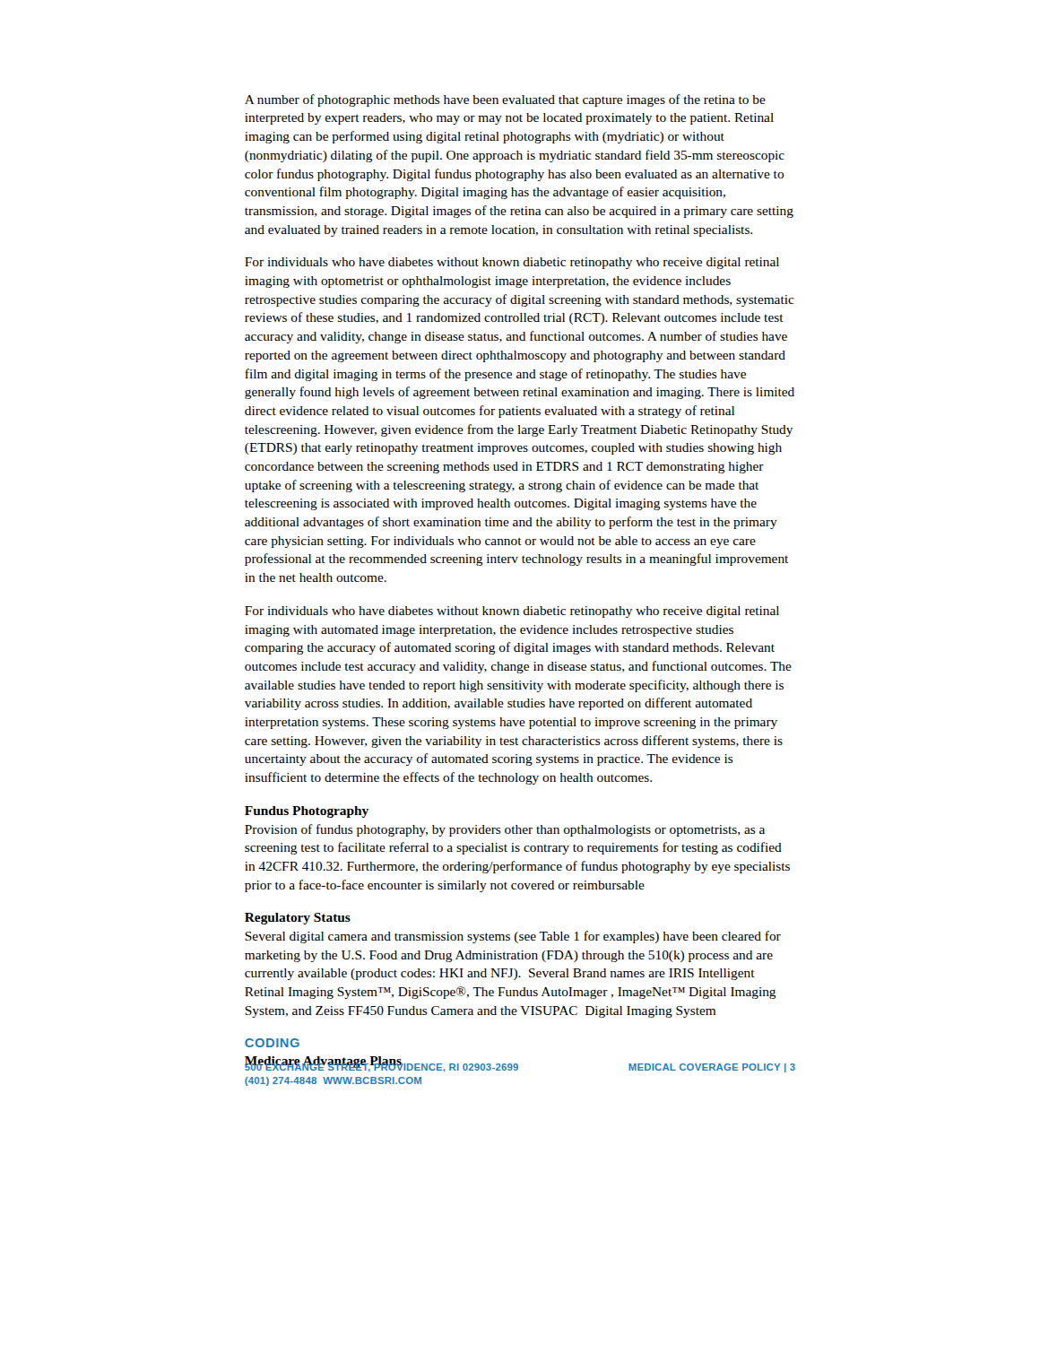A number of photographic methods have been evaluated that capture images of the retina to be interpreted by expert readers, who may or may not be located proximately to the patient. Retinal imaging can be performed using digital retinal photographs with (mydriatic) or without (nonmydriatic) dilating of the pupil. One approach is mydriatic standard field 35-mm stereoscopic color fundus photography. Digital fundus photography has also been evaluated as an alternative to conventional film photography. Digital imaging has the advantage of easier acquisition, transmission, and storage. Digital images of the retina can also be acquired in a primary care setting and evaluated by trained readers in a remote location, in consultation with retinal specialists.
For individuals who have diabetes without known diabetic retinopathy who receive digital retinal imaging with optometrist or ophthalmologist image interpretation, the evidence includes retrospective studies comparing the accuracy of digital screening with standard methods, systematic reviews of these studies, and 1 randomized controlled trial (RCT). Relevant outcomes include test accuracy and validity, change in disease status, and functional outcomes. A number of studies have reported on the agreement between direct ophthalmoscopy and photography and between standard film and digital imaging in terms of the presence and stage of retinopathy. The studies have generally found high levels of agreement between retinal examination and imaging. There is limited direct evidence related to visual outcomes for patients evaluated with a strategy of retinal telescreening. However, given evidence from the large Early Treatment Diabetic Retinopathy Study (ETDRS) that early retinopathy treatment improves outcomes, coupled with studies showing high concordance between the screening methods used in ETDRS and 1 RCT demonstrating higher uptake of screening with a telescreening strategy, a strong chain of evidence can be made that telescreening is associated with improved health outcomes. Digital imaging systems have the additional advantages of short examination time and the ability to perform the test in the primary care physician setting. For individuals who cannot or would not be able to access an eye care professional at the recommended screening interv technology results in a meaningful improvement in the net health outcome.
For individuals who have diabetes without known diabetic retinopathy who receive digital retinal imaging with automated image interpretation, the evidence includes retrospective studies comparing the accuracy of automated scoring of digital images with standard methods. Relevant outcomes include test accuracy and validity, change in disease status, and functional outcomes. The available studies have tended to report high sensitivity with moderate specificity, although there is variability across studies. In addition, available studies have reported on different automated interpretation systems. These scoring systems have potential to improve screening in the primary care setting. However, given the variability in test characteristics across different systems, there is uncertainty about the accuracy of automated scoring systems in practice. The evidence is insufficient to determine the effects of the technology on health outcomes.
Fundus Photography
Provision of fundus photography, by providers other than opthalmologists or optometrists, as a screening test to facilitate referral to a specialist is contrary to requirements for testing as codified in 42CFR 410.32. Furthermore, the ordering/performance of fundus photography by eye specialists prior to a face-to-face encounter is similarly not covered or reimbursable
Regulatory Status
Several digital camera and transmission systems (see Table 1 for examples) have been cleared for marketing by the U.S. Food and Drug Administration (FDA) through the 510(k) process and are currently available (product codes: HKI and NFJ). Several Brand names are IRIS Intelligent Retinal Imaging System™, DigiScope®, The Fundus AutoImager , ImageNet™ Digital Imaging System, and Zeiss FF450 Fundus Camera and the VISUPAC Digital Imaging System
CODING
Medicare Advantage Plans
500 EXCHANGE STREET, PROVIDENCE, RI 02903-2699
(401) 274-4848 WWW.BCBSRI.COM
MEDICAL COVERAGE POLICY | 3